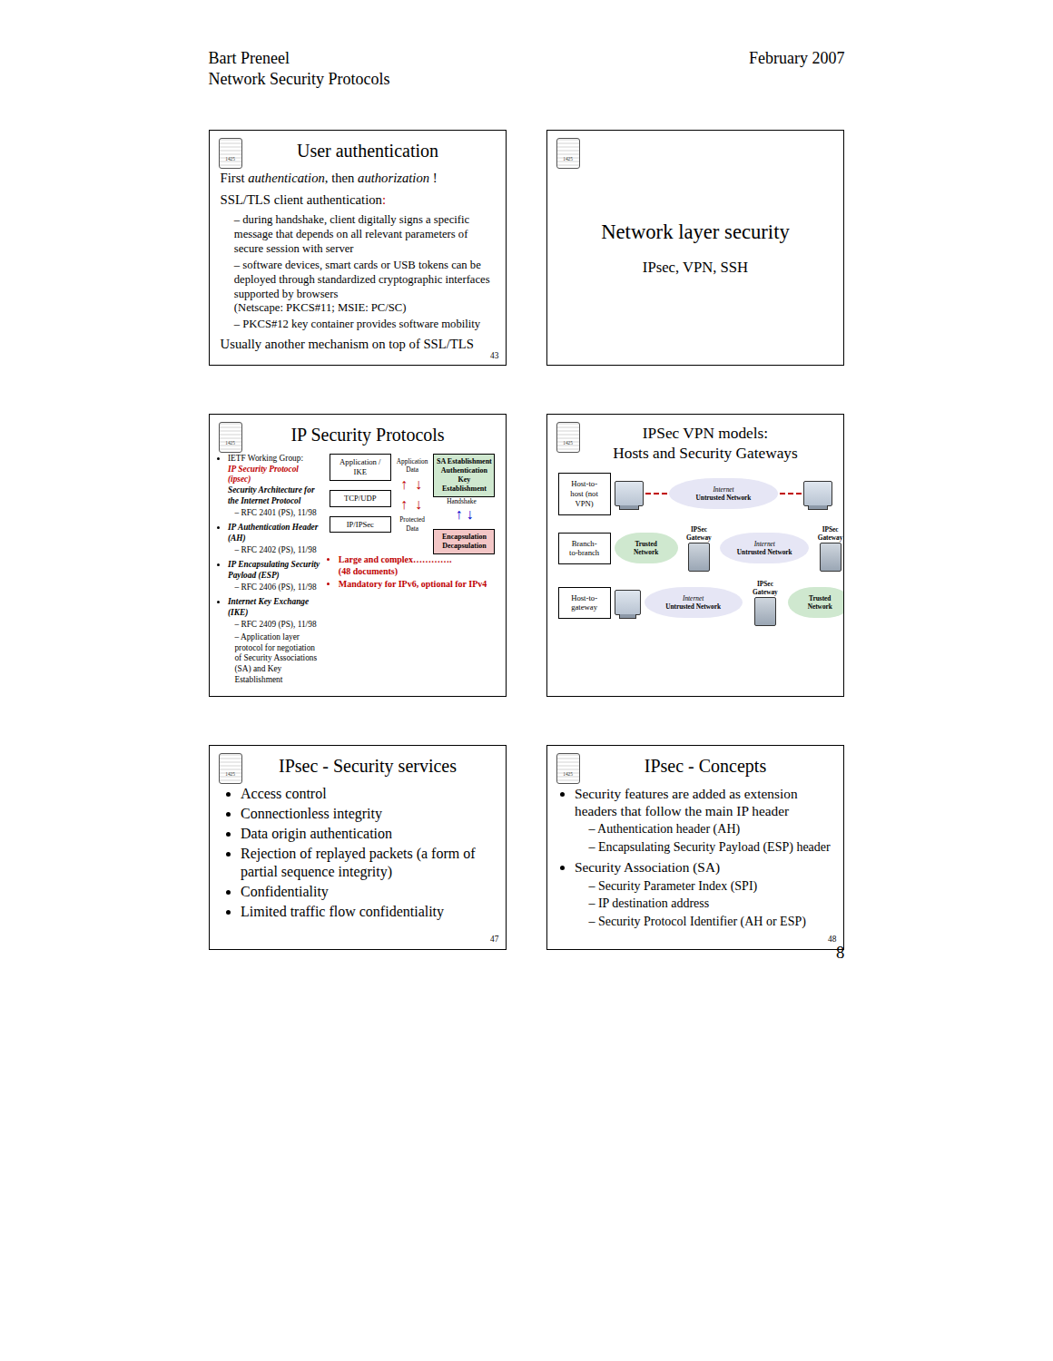Bart Preneel
Network Security Protocols
February 2007
User authentication
First authentication, then authorization !
SSL/TLS client authentication:
– during handshake, client digitally signs a specific message that depends on all relevant parameters of secure session with server
– software devices, smart cards or USB tokens can be deployed through standardized cryptographic interfaces supported by browsers
(Netscape: PKCS#11; MSIE: PC/SC)
– PKCS#12 key container provides software mobility
Usually another mechanism on top of SSL/TLS
43
Network layer security
IPsec, VPN, SSH
IP Security Protocols
IETF Working Group:
IP Security Protocol (ipsec)
Security Architecture for the Internet Protocol
RFC 2401 (PS), 11/98
IP Authentication Header (AH)
RFC 2402 (PS), 11/98
IP Encapsulating Security Payload (ESP)
RFC 2406 (PS), 11/98
Internet Key Exchange (IKE)
RFC 2409 (PS), 11/98
Application layer protocol for negotiation of Security Associations (SA) and Key Establishment
Application /
IKE
TCP/UDP
IP/IPSec
Application
Data
↑ ↓
↑ ↓
Protected
Data
SA Establishment
Authentication
Key Establishment
Handshake
↑ ↓
Encapsulation
Decapsulation
Large and complex………….
(48 documents)
Mandatory for IPv6, optional for IPv4
IPSec VPN models:
Hosts and Security Gateways
Host-to-
host (not
VPN)
Internet Untrusted Network
Branch-
to-branch
Trusted
Network
IPSec Gateway
Internet Untrusted Network
IPSec Gateway
Trusted
Network
Host-to-
gateway
Internet Untrusted Network
IPSec Gateway
Trusted
Network
IPsec - Security services
Access control
Connectionless integrity
Data origin authentication
Rejection of replayed packets (a form of partial sequence integrity)
Confidentiality
Limited traffic flow confidentiality
47
IPsec - Concepts
Security features are added as extension headers that follow the main IP header
– Authentication header (AH)
– Encapsulating Security Payload (ESP) header
Security Association (SA)
– Security Parameter Index (SPI)
– IP destination address
– Security Protocol Identifier (AH or ESP)
48
8